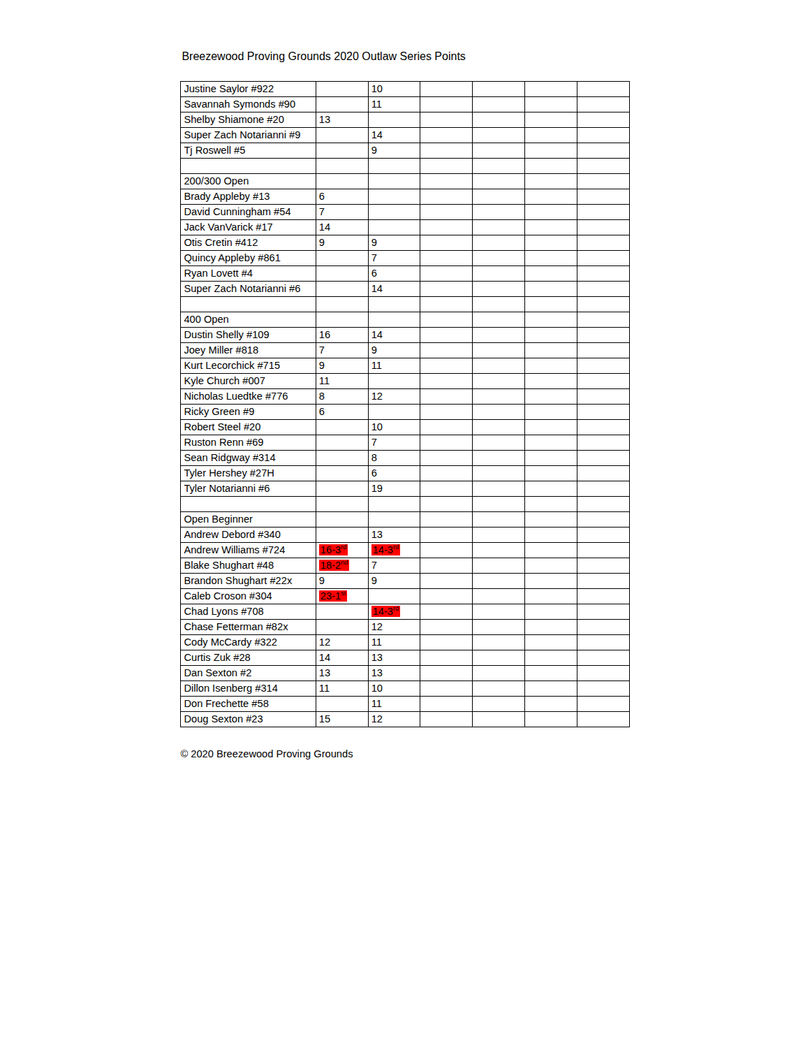Breezewood Proving Grounds 2020 Outlaw Series Points
| Justine Saylor #922 | | 10 | | | | |
| Savannah Symonds #90 | | 11 | | | | |
| Shelby Shiamone #20 | 13 | | | | | |
| Super Zach Notarianni #9 | | 14 | | | | |
| Tj Roswell #5 | | 9 | | | | |
| 200/300 Open | | | | | | |
| Brady Appleby #13 | 6 | | | | | |
| David Cunningham #54 | 7 | | | | | |
| Jack VanVarick #17 | 14 | | | | | |
| Otis Cretin #412 | 9 | 9 | | | | |
| Quincy Appleby #861 | | 7 | | | | |
| Ryan Lovett #4 | | 6 | | | | |
| Super Zach Notarianni #6 | | 14 | | | | |
| 400 Open | | | | | | |
| Dustin Shelly #109 | 16 | 14 | | | | |
| Joey Miller #818 | 7 | 9 | | | | |
| Kurt Lecorchick #715 | 9 | 11 | | | | |
| Kyle Church #007 | 11 | | | | | |
| Nicholas Luedtke #776 | 8 | 12 | | | | |
| Ricky Green #9 | 6 | | | | | |
| Robert Steel #20 | | 10 | | | | |
| Ruston Renn #69 | | 7 | | | | |
| Sean Ridgway #314 | | 8 | | | | |
| Tyler Hershey #27H | | 6 | | | | |
| Tyler Notarianni #6 | | 19 | | | | |
| Open Beginner | | | | | | |
| Andrew Debord #340 | | 13 | | | | |
| Andrew Williams #724 | 16-3 rd | 14-3 rd | | | | |
| Blake Shughart #48 | 18-2 nd | 7 | | | | |
| Brandon Shughart #22x | 9 | 9 | | | | |
| Caleb Croson #304 | 23-1 st | | | | | |
| Chad Lyons #708 | | 14-3 rd | | | | |
| Chase Fetterman #82x | | 12 | | | | |
| Cody McCardy #322 | 12 | 11 | | | | |
| Curtis Zuk #28 | 14 | 13 | | | | |
| Dan Sexton #2 | 13 | 13 | | | | |
| Dillon Isenberg #314 | 11 | 10 | | | | |
| Don Frechette #58 | | 11 | | | | |
| Doug Sexton #23 | 15 | 12 | | | | |
© 2020 Breezewood Proving Grounds